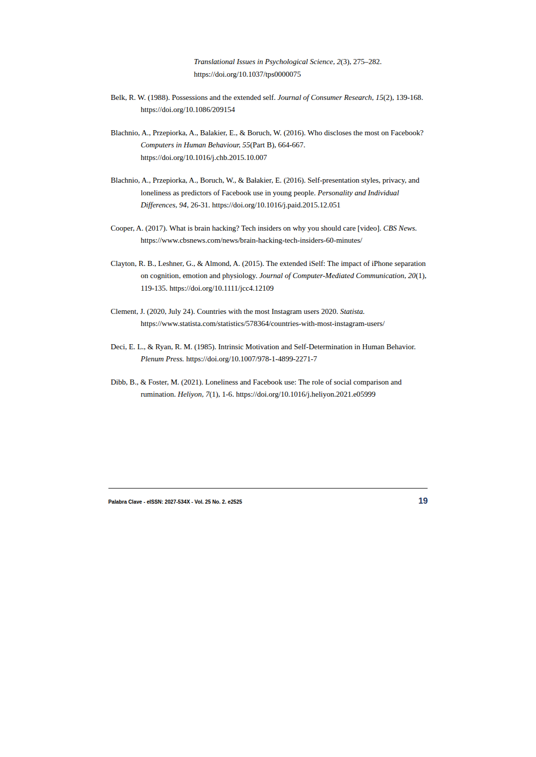Translational Issues in Psychological Science, 2(3), 275–282. https://doi.org/10.1037/tps0000075
Belk, R. W. (1988). Possessions and the extended self. Journal of Consumer Research, 15(2), 139-168. https://doi.org/10.1086/209154
Blachnio, A., Przepiorka, A., Balakier, E., & Boruch, W. (2016). Who discloses the most on Facebook? Computers in Human Behaviour, 55(Part B), 664-667. https://doi.org/10.1016/j.chb.2015.10.007
Blachnio, A., Przepiorka, A., Boruch, W., & Bałakier, E. (2016). Self-presentation styles, privacy, and loneliness as predictors of Facebook use in young people. Personality and Individual Differences, 94, 26-31. https://doi.org/10.1016/j.paid.2015.12.051
Cooper, A. (2017). What is brain hacking? Tech insiders on why you should care [video]. CBS News. https://www.cbsnews.com/news/brain-hacking-tech-insiders-60-minutes/
Clayton, R. B., Leshner, G., & Almond, A. (2015). The extended iSelf: The impact of iPhone separation on cognition, emotion and physiology. Journal of Computer-Mediated Communication, 20(1), 119-135. https://doi.org/10.1111/jcc4.12109
Clement, J. (2020, July 24). Countries with the most Instagram users 2020. Statista. https://www.statista.com/statistics/578364/countries-with-most-instagram-users/
Deci, E. L., & Ryan, R. M. (1985). Intrinsic Motivation and Self-Determination in Human Behavior. Plenum Press. https://doi.org/10.1007/978-1-4899-2271-7
Dibb, B., & Foster, M. (2021). Loneliness and Facebook use: The role of social comparison and rumination. Heliyon, 7(1), 1-6. https://doi.org/10.1016/j.heliyon.2021.e05999
Palabra Clave - eISSN: 2027-534X - Vol. 25 No. 2. e2525
19